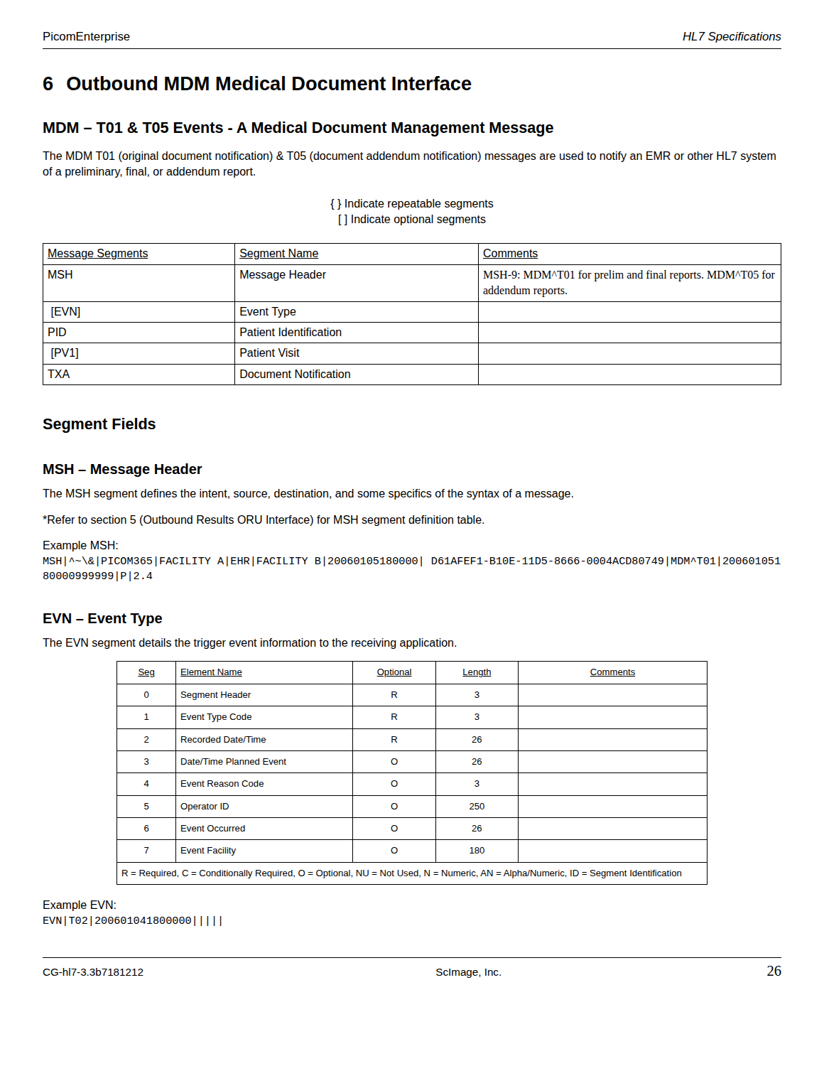PicomEnterprise
HL7 Specifications
6 Outbound MDM Medical Document Interface
MDM – T01 & T05 Events - A Medical Document Management Message
The MDM T01 (original document notification) & T05 (document addendum notification) messages are used to notify an EMR or other HL7 system of a preliminary, final, or addendum report.
{ } Indicate repeatable segments [ ] Indicate optional segments
| Message Segments | Segment Name | Comments |
| --- | --- | --- |
| MSH | Message Header | MSH-9: MDM^T01 for prelim and final reports. MDM^T05 for addendum reports. |
| [EVN] | Event Type | |
| PID | Patient Identification | |
| [PV1] | Patient Visit | |
| TXA | Document Notification | |
Segment Fields
MSH – Message Header
The MSH segment defines the intent, source, destination, and some specifics of the syntax of a message.
*Refer to section 5 (Outbound Results ORU Interface) for MSH segment definition table.
Example MSH:
MSH|^~\&|PICOM365|FACILITY A|EHR|FACILITY B|20060105180000| D61AFEF1-B10E-11D5-8666-0004ACD80749|MDM^T01|20060105180000999999|P|2.4
EVN – Event Type
The EVN segment details the trigger event information to the receiving application.
| Seg | Element Name | Optional | Length | Comments |
| --- | --- | --- | --- | --- |
| 0 | Segment Header | R | 3 | |
| 1 | Event Type Code | R | 3 | |
| 2 | Recorded Date/Time | R | 26 | |
| 3 | Date/Time Planned Event | O | 26 | |
| 4 | Event Reason Code | O | 3 | |
| 5 | Operator ID | O | 250 | |
| 6 | Event Occurred | O | 26 | |
| 7 | Event Facility | O | 180 | |
| R = Required, C = Conditionally Required, O = Optional, NU = Not Used, N = Numeric, AN = Alpha/Numeric, ID = Segment Identification |
Example EVN:
EVN|T02|200601041800000|||||
CG-hl7-3.3b7181212
ScImage, Inc.
26